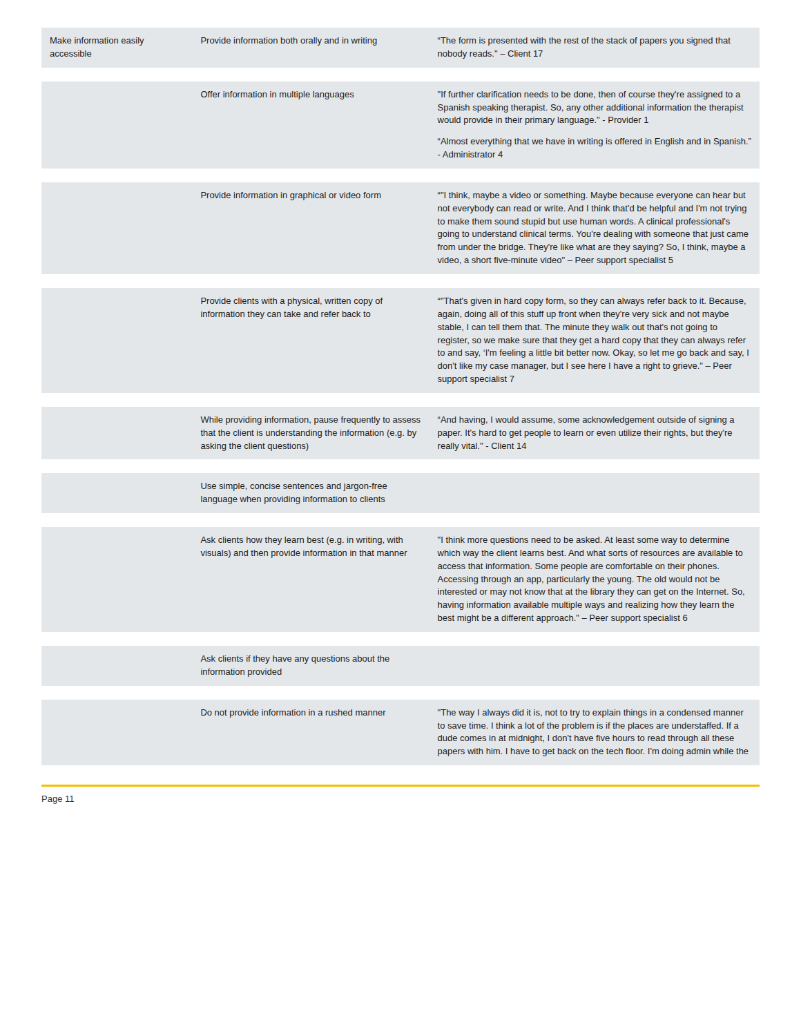| Make information easily accessible | Provide information both orally and in writing | “The form is presented with the rest of the stack of papers you signed that nobody reads." – Client 17 |
| | Offer information in multiple languages | "If further clarification needs to be done, then of course they're assigned to a Spanish speaking therapist. So, any other additional information the therapist would provide in their primary language." - Provider 1 “Almost everything that we have in writing is offered in English and in Spanish.” - Administrator 4 |
| | Provide information in graphical or video form | “"I think, maybe a video or something. Maybe because everyone can hear but not everybody can read or write. And I think that'd be helpful and I'm not trying to make them sound stupid but use human words. A clinical professional's going to understand clinical terms. You're dealing with someone that just came from under the bridge. They're like what are they saying? So, I think, maybe a video, a short five-minute video" – Peer support specialist 5 |
| | Provide clients with a physical, written copy of information they can take and refer back to | “"That's given in hard copy form, so they can always refer back to it. Because, again, doing all of this stuff up front when they're very sick and not maybe stable, I can tell them that. The minute they walk out that's not going to register, so we make sure that they get a hard copy that they can always refer to and say, ‘I'm feeling a little bit better now. Okay, so let me go back and say, I don't like my case manager, but I see here I have a right to grieve." – Peer support specialist 7 |
| | While providing information, pause frequently to assess that the client is understanding the information (e.g. by asking the client questions) | “And having, I would assume, some acknowledgement outside of signing a paper. It's hard to get people to learn or even utilize their rights, but they're really vital." - Client 14 |
| | Use simple, concise sentences and jargon-free language when providing information to clients | |
| | Ask clients how they learn best (e.g. in writing, with visuals) and then provide information in that manner | "I think more questions need to be asked. At least some way to determine which way the client learns best. And what sorts of resources are available to access that information. Some people are comfortable on their phones. Accessing through an app, particularly the young. The old would not be interested or may not know that at the library they can get on the Internet. So, having information available multiple ways and realizing how they learn the best might be a different approach." – Peer support specialist 6 |
| | Ask clients if they have any questions about the information provided | |
| | Do not provide information in a rushed manner | "The way I always did it is, not to try to explain things in a condensed manner to save time. I think a lot of the problem is if the places are understaffed. If a dude comes in at midnight, I don't have five hours to read through all these papers with him. I have to get back on the tech floor. I'm doing admin while the |
Page 11